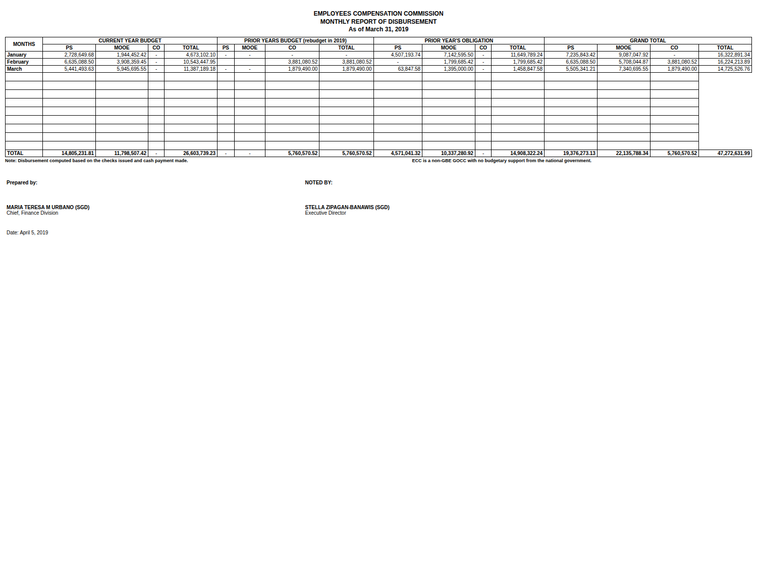EMPLOYEES COMPENSATION COMMISSION
MONTHLY REPORT OF DISBURSEMENT
As of March 31, 2019
| MONTHS | CURRENT YEAR BUDGET | PRIOR YEARS BUDGET (rebudget in 2019) | PRIOR YEAR'S OBLIGATION | GRAND TOTAL |
| --- | --- | --- | --- | --- |
| PS | MOOE | CO | TOTAL | PS | MOOE | CO | TOTAL | PS | MOOE | CO | TOTAL | PS | MOOE | CO | TOTAL |
| January | 2,728,649.68 | 1,944,452.42 | - | 4,673,102.10 | - | - | - | - | 4,507,193.74 | 7,142,595.50 | - | 11,649,789.24 | 7,235,843.42 | 9,087,047.92 | - | 16,322,891.34 |
| February | 6,635,088.50 | 3,908,359.45 | - | 10,543,447.95 | | | 3,881,080.52 | 3,881,080.52 | - | 1,799,685.42 | - | 1,799,685.42 | 6,635,088.50 | 5,708,044.87 | 3,881,080.52 | 16,224,213.89 |
| March | 5,441,493.63 | 5,945,695.55 | - | 11,387,189.18 | - | - | 1,879,490.00 | 1,879,490.00 | 63,847.58 | 1,395,000.00 | - | 1,458,847.58 | 5,505,341.21 | 7,340,695.55 | 1,879,490.00 | 14,725,526.76 |
| TOTAL | 14,805,231.81 | 11,798,507.42 | - | 26,603,739.23 | - | - | 5,760,570.52 | 5,760,570.52 | 4,571,041.32 | 10,337,280.92 | - | 14,908,322.24 | 19,376,273.13 | 22,135,788.34 | 5,760,570.52 | 47,272,631.99 |
Note: Disbursement computed based on the checks issued and cash payment made. ECC is a non-GBE GOCC with no budgetary support from the national government.
| Prepared by: | NOTED BY: |
| MARIA TERESA M URBANO (SGD) Chief, Finance Division | STELLA ZIPAGAN-BANAWIS (SGD) Executive Director |
| Date: April 5, 2019 | |